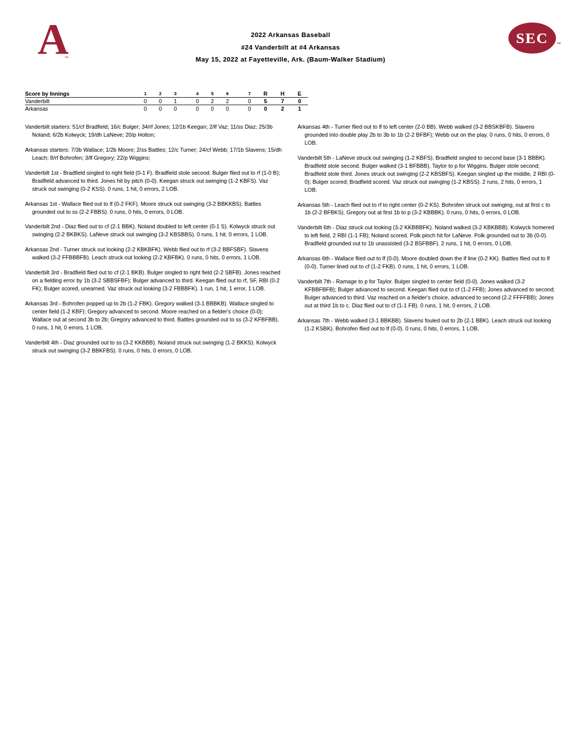A™
2022 Arkansas Baseball
#24 Vanderbilt at #4 Arkansas
May 15, 2022 at Fayetteville, Ark. (Baum-Walker Stadium)
SEC™
| Score by Innings | 1 | 2 | 3 | | 4 | 5 | 6 | | 7 | R | H | E |
| --- | --- | --- | --- | --- | --- | --- | --- | --- | --- | --- | --- | --- |
| Vanderbilt | 0 | 0 | 1 | | 0 | 2 | 2 | | 0 | 5 | 7 | 0 |
| Arkansas | 0 | 0 | 0 | | 0 | 0 | 0 | | 0 | 0 | 2 | 1 |
Vanderbilt starters: 51/cf Bradfield; 16/c Bulger; 34/rf Jones; 12/1b Keegan; 2/lf Vaz; 11/ss Diaz; 25/3b Noland; 6/2b Kolwyck; 19/dh LaNeve; 20/p Holton;
Arkansas starters: 7/3b Wallace; 1/2b Moore; 2/ss Battles; 12/c Turner; 24/cf Webb; 17/1b Slavens; 15/dh Leach; 8/rf Bohrofen; 3/lf Gregory; 22/p Wiggins;
Vanderbilt 1st - Bradfield singled to right field (0-1 F). Bradfield stole second. Bulger flied out to rf (1-0 B); Bradfield advanced to third. Jones hit by pitch (0-0). Keegan struck out swinging (1-2 KBFS). Vaz struck out swinging (0-2 KSS). 0 runs, 1 hit, 0 errors, 2 LOB.
Arkansas 1st - Wallace flied out to lf (0-2 FKF). Moore struck out swinging (3-2 BBKKBS). Battles grounded out to ss (2-2 FBBS). 0 runs, 0 hits, 0 errors, 0 LOB.
Vanderbilt 2nd - Diaz flied out to cf (2-1 BBK). Noland doubled to left center (0-1 S). Kolwyck struck out swinging (2-2 BKBKS). LaNeve struck out swinging (3-2 KBSBBS). 0 runs, 1 hit, 0 errors, 1 LOB.
Arkansas 2nd - Turner struck out looking (2-2 KBKBFK). Webb flied out to rf (3-2 BBFSBF). Slavens walked (3-2 FFBBBFB). Leach struck out looking (2-2 KBFBK). 0 runs, 0 hits, 0 errors, 1 LOB.
Vanderbilt 3rd - Bradfield flied out to cf (2-1 BKB). Bulger singled to right field (2-2 SBFB). Jones reached on a fielding error by 1b (3-2 SBBSFBF); Bulger advanced to third. Keegan flied out to rf, SF, RBI (0-2 FK); Bulger scored, unearned. Vaz struck out looking (3-2 FBBBFK). 1 run, 1 hit, 1 error, 1 LOB.
Arkansas 3rd - Bohrofen popped up to 2b (1-2 FBK). Gregory walked (3-1 BBBKB). Wallace singled to center field (1-2 KBF); Gregory advanced to second. Moore reached on a fielder's choice (0-0); Wallace out at second 3b to 2b; Gregory advanced to third. Battles grounded out to ss (3-2 KFBFBB). 0 runs, 1 hit, 0 errors, 1 LOB.
Vanderbilt 4th - Diaz grounded out to ss (3-2 KKBBB). Noland struck out swinging (1-2 BKKS). Kolwyck struck out swinging (3-2 BBKFBS). 0 runs, 0 hits, 0 errors, 0 LOB.
Arkansas 4th - Turner flied out to lf to left center (2-0 BB). Webb walked (3-2 BBSKBFB). Slavens grounded into double play 2b to 3b to 1b (2-2 BFBF); Webb out on the play. 0 runs, 0 hits, 0 errors, 0 LOB.
Vanderbilt 5th - LaNeve struck out swinging (1-2 KBFS). Bradfield singled to second base (3-1 BBBK). Bradfield stole second. Bulger walked (3-1 BFBBB). Taylor to p for Wiggins. Bulger stole second; Bradfield stole third. Jones struck out swinging (2-2 KBSBFS). Keegan singled up the middle, 2 RBI (0-0); Bulger scored; Bradfield scored. Vaz struck out swinging (1-2 KBSS). 2 runs, 2 hits, 0 errors, 1 LOB.
Arkansas 5th - Leach flied out to rf to right center (0-2 KS). Bohrofen struck out swinging, out at first c to 1b (2-2 BFBKS). Gregory out at first 1b to p (3-2 KBBBK). 0 runs, 0 hits, 0 errors, 0 LOB.
Vanderbilt 6th - Diaz struck out looking (3-2 KKBBBFK). Noland walked (3-2 KBKBBB). Kolwyck homered to left field, 2 RBI (1-1 FB); Noland scored. Polk pinch hit for LaNeve. Polk grounded out to 3b (0-0). Bradfield grounded out to 1b unassisted (3-2 BSFBBF). 2 runs, 1 hit, 0 errors, 0 LOB.
Arkansas 6th - Wallace flied out to lf (0-0). Moore doubled down the lf line (0-2 KK). Battles flied out to lf (0-0). Turner lined out to cf (1-2 FKB). 0 runs, 1 hit, 0 errors, 1 LOB.
Vanderbilt 7th - Ramage to p for Taylor. Bulger singled to center field (0-0). Jones walked (3-2 KFBBFBFB); Bulger advanced to second. Keegan flied out to cf (1-2 FFB); Jones advanced to second; Bulger advanced to third. Vaz reached on a fielder's choice, advanced to second (2-2 FFFFBB); Jones out at third 1b to c. Diaz flied out to cf (1-1 FB). 0 runs, 1 hit, 0 errors, 2 LOB.
Arkansas 7th - Webb walked (3-1 BBKBB). Slavens fouled out to 2b (2-1 BBK). Leach struck out looking (1-2 KSBK). Bohrofen flied out to lf (0-0). 0 runs, 0 hits, 0 errors, 1 LOB.